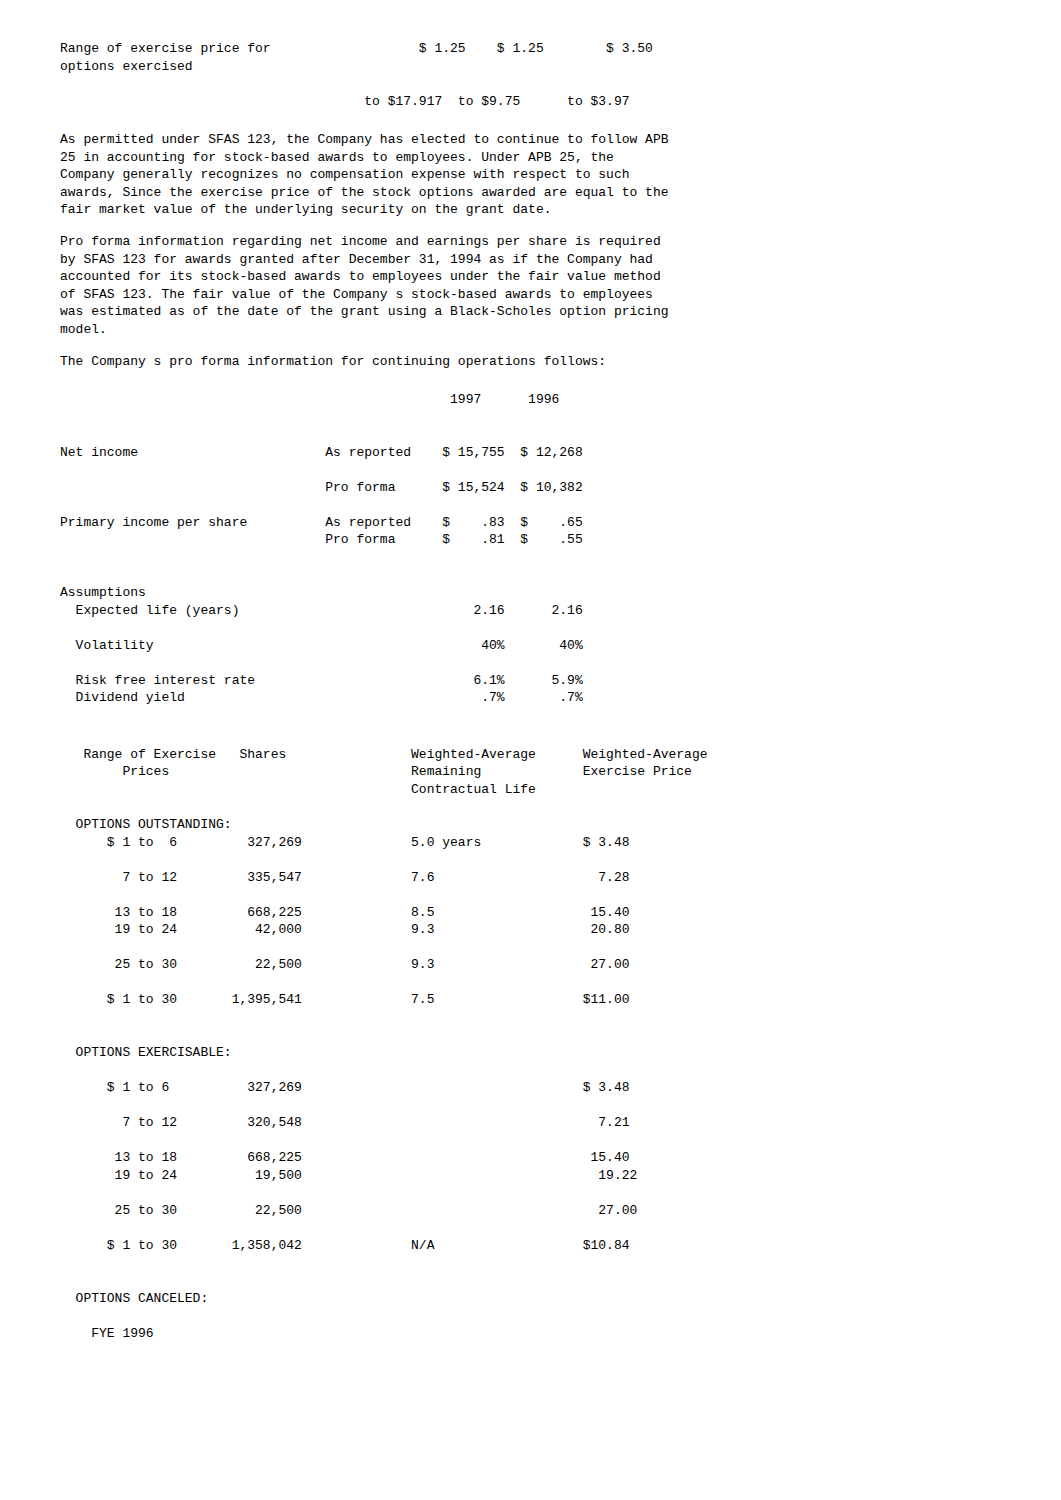Range of exercise price for                   $ 1.25    $ 1.25        $ 3.50
options exercised

                                       to $17.917  to $9.75      to $3.97
As permitted under SFAS 123, the Company has elected to continue to follow APB 25 in accounting for stock-based awards to employees. Under APB 25, the Company generally recognizes no compensation expense with respect to such awards, Since the exercise price of the stock options awarded are equal to the fair market value of the underlying security on the grant date.
Pro forma information regarding net income and earnings per share is required by SFAS 123 for awards granted after December 31, 1994 as if the Company had accounted for its stock-based awards to employees under the fair value method of SFAS 123. The fair value of the Company s stock-based awards to employees was estimated as of the date of the grant using a Black-Scholes option pricing model.
The Company s pro forma information for continuing operations follows:
                                                  1997      1996


Net income                        As reported    $ 15,755  $ 12,268

                                  Pro forma      $ 15,524  $ 10,382

Primary income per share          As reported    $    .83  $    .65
                                  Pro forma      $    .81  $    .55


Assumptions
  Expected life (years)                              2.16      2.16

  Volatility                                          40%       40%

  Risk free interest rate                            6.1%      5.9%
  Dividend yield                                      .7%       .7%
   Range of Exercise   Shares                Weighted-Average      Weighted-Average
        Prices                               Remaining             Exercise Price
                                             Contractual Life

  OPTIONS OUTSTANDING:
      $ 1 to  6         327,269              5.0 years             $ 3.48

        7 to 12         335,547              7.6                     7.28

       13 to 18         668,225              8.5                    15.40
       19 to 24          42,000              9.3                    20.80

       25 to 30          22,500              9.3                    27.00

      $ 1 to 30       1,395,541              7.5                   $11.00


  OPTIONS EXERCISABLE:

      $ 1 to 6          327,269                                    $ 3.48

        7 to 12         320,548                                      7.21

       13 to 18         668,225                                     15.40
       19 to 24          19,500                                      19.22

       25 to 30          22,500                                      27.00

      $ 1 to 30       1,358,042              N/A                   $10.84


  OPTIONS CANCELED:

    FYE 1996